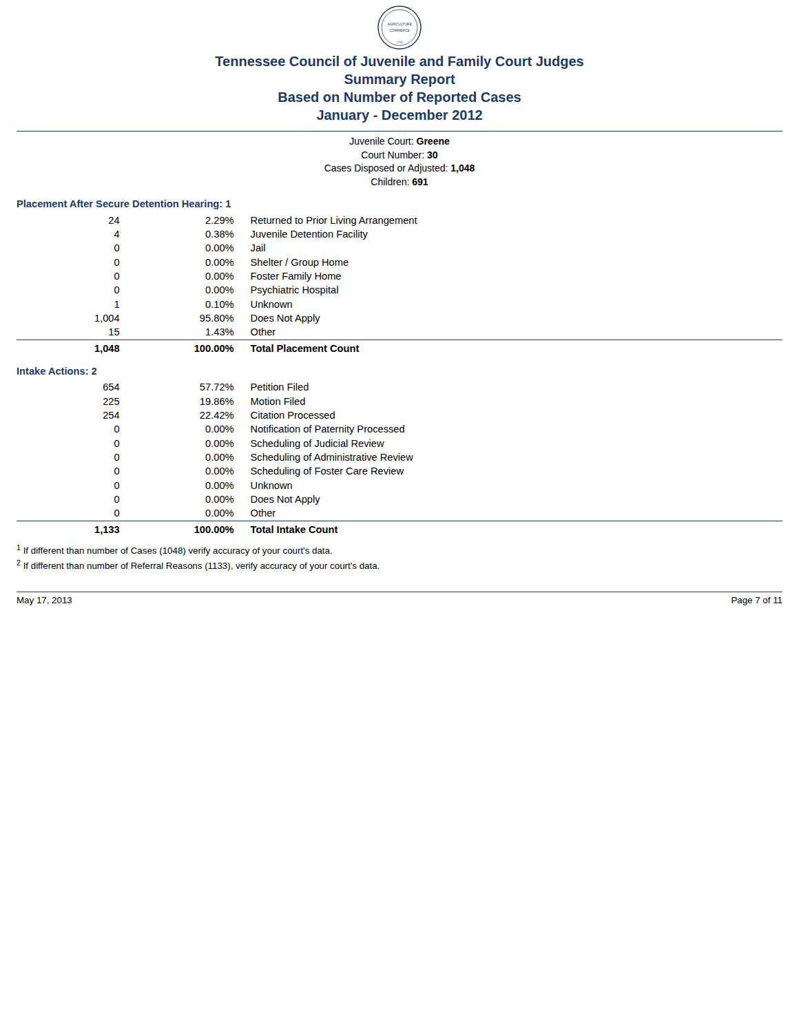Tennessee Council of Juvenile and Family Court Judges
Summary Report
Based on Number of Reported Cases
January - December 2012
Juvenile Court: Greene
Court Number: 30
Cases Disposed or Adjusted: 1,048
Children: 691
Placement After Secure Detention Hearing: 1
| 24 | 2.29% | Returned to Prior Living Arrangement |
| 4 | 0.38% | Juvenile Detention Facility |
| 0 | 0.00% | Jail |
| 0 | 0.00% | Shelter / Group Home |
| 0 | 0.00% | Foster Family Home |
| 0 | 0.00% | Psychiatric Hospital |
| 1 | 0.10% | Unknown |
| 1,004 | 95.80% | Does Not Apply |
| 15 | 1.43% | Other |
| 1,048 | 100.00% | Total Placement Count |
Intake Actions: 2
| 654 | 57.72% | Petition Filed |
| 225 | 19.86% | Motion Filed |
| 254 | 22.42% | Citation Processed |
| 0 | 0.00% | Notification of Paternity Processed |
| 0 | 0.00% | Scheduling of Judicial Review |
| 0 | 0.00% | Scheduling of Administrative Review |
| 0 | 0.00% | Scheduling of Foster Care Review |
| 0 | 0.00% | Unknown |
| 0 | 0.00% | Does Not Apply |
| 0 | 0.00% | Other |
| 1,133 | 100.00% | Total Intake Count |
1 If different than number of Cases (1048) verify accuracy of your court's data.
2 If different than number of Referral Reasons (1133), verify accuracy of your court's data.
May 17, 2013
Page 7 of 11